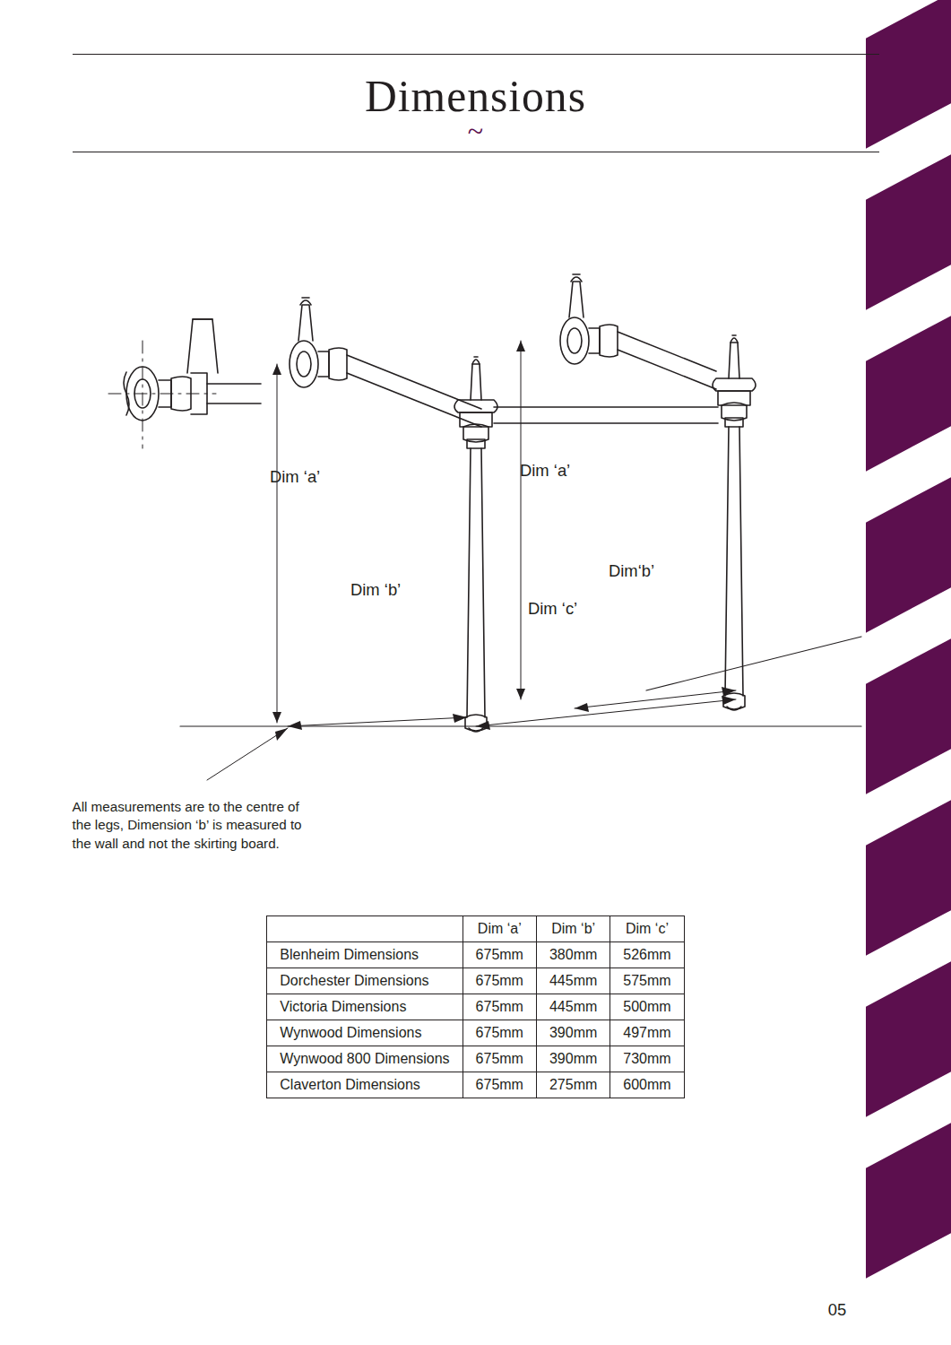Dimensions
~
Dim ‘a’ Dim ‘a’ Dim ‘b’ Dim‘b’ Dim ‘c’
All measurements are to the centre of the legs, Dimension ‘b’ is measured to the wall and not the skirting board.
| | Dim ‘a’ | Dim ‘b’ | Dim ‘c’ |
| --- | --- | --- | --- |
| Blenheim Dimensions | 675mm | 380mm | 526mm |
| Dorchester Dimensions | 675mm | 445mm | 575mm |
| Victoria Dimensions | 675mm | 445mm | 500mm |
| Wynwood Dimensions | 675mm | 390mm | 497mm |
| Wynwood 800 Dimensions | 675mm | 390mm | 730mm |
| Claverton Dimensions | 675mm | 275mm | 600mm |
05